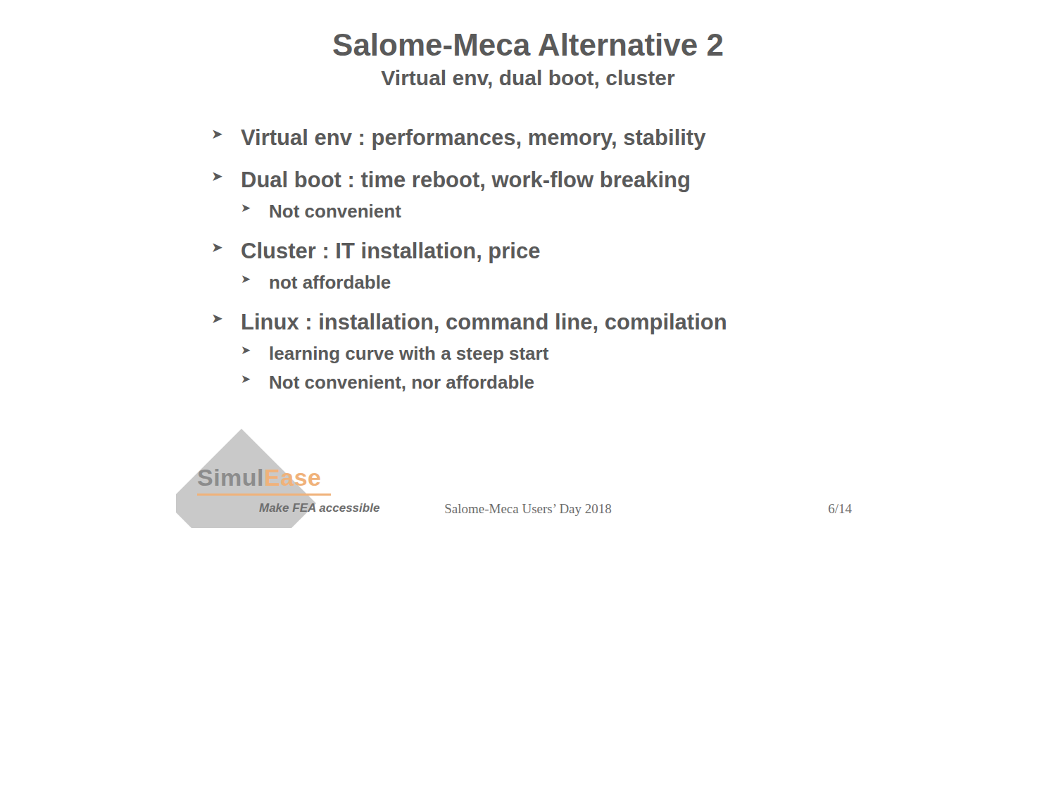Salome-Meca Alternative 2
Virtual env, dual boot, cluster
Virtual env : performances, memory, stability
Dual boot : time reboot, work-flow breaking
Not convenient
Cluster : IT installation, price
not affordable
Linux : installation, command line, compilation
learning curve with a steep start
Not convenient, nor affordable
Simul Ease
Make FEA accessible
Salome-Meca Users’ Day 2018
6/14